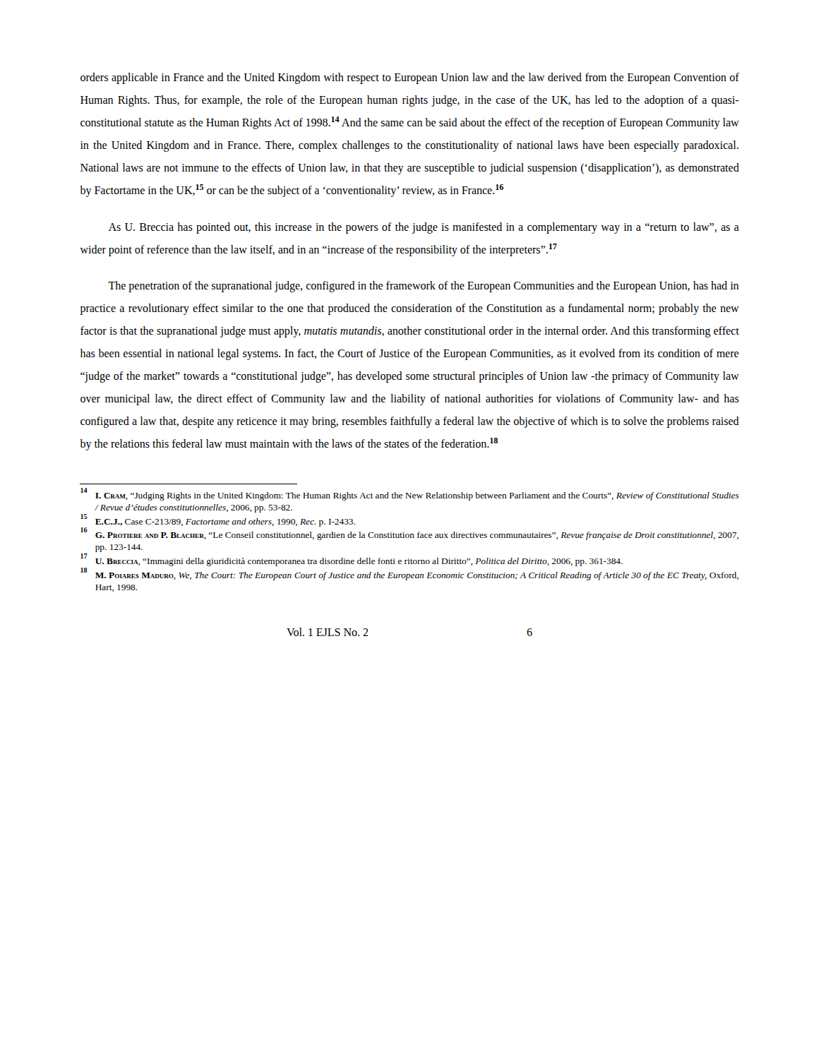orders applicable in France and the United Kingdom with respect to European Union law and the law derived from the European Convention of Human Rights. Thus, for example, the role of the European human rights judge, in the case of the UK, has led to the adoption of a quasi-constitutional statute as the Human Rights Act of 1998.14 And the same can be said about the effect of the reception of European Community law in the United Kingdom and in France. There, complex challenges to the constitutionality of national laws have been especially paradoxical. National laws are not immune to the effects of Union law, in that they are susceptible to judicial suspension (‘disapplication’), as demonstrated by Factortame in the UK,15 or can be the subject of a ‘conventionality’ review, as in France.16
As U. Breccia has pointed out, this increase in the powers of the judge is manifested in a complementary way in a “return to law”, as a wider point of reference than the law itself, and in an “increase of the responsibility of the interpreters”.17
The penetration of the supranational judge, configured in the framework of the European Communities and the European Union, has had in practice a revolutionary effect similar to the one that produced the consideration of the Constitution as a fundamental norm; probably the new factor is that the supranational judge must apply, mutatis mutandis, another constitutional order in the internal order. And this transforming effect has been essential in national legal systems. In fact, the Court of Justice of the European Communities, as it evolved from its condition of mere “judge of the market” towards a “constitutional judge”, has developed some structural principles of Union law -the primacy of Community law over municipal law, the direct effect of Community law and the liability of national authorities for violations of Community law- and has configured a law that, despite any reticence it may bring, resembles faithfully a federal law the objective of which is to solve the problems raised by the relations this federal law must maintain with the laws of the states of the federation.18
14 I. Cram, “Judging Rights in the United Kingdom: The Human Rights Act and the New Relationship between Parliament and the Courts”, Review of Constitutional Studies / Revue d’études constitutionnelles, 2006, pp. 53-82.
15 E.C.J., Case C-213/89, Factortame and others, 1990, Rec. p. I-2433.
16 G. Protiere and P. Blacher, “Le Conseil constitutionnel, gardien de la Constitution face aux directives communautaires”, Revue française de Droit constitutionnel, 2007, pp. 123-144.
17 U. Breccia, “Immagini della giuridicità contemporanea tra disordine delle fonti e ritorno al Diritto”, Politica del Diritto, 2006, pp. 361-384.
18 M. Poiares Maduro, We, The Court: The European Court of Justice and the European Economic Constitucion; A Critical Reading of Article 30 of the EC Treaty, Oxford, Hart, 1998.
Vol. 1 EJLS No. 2 6